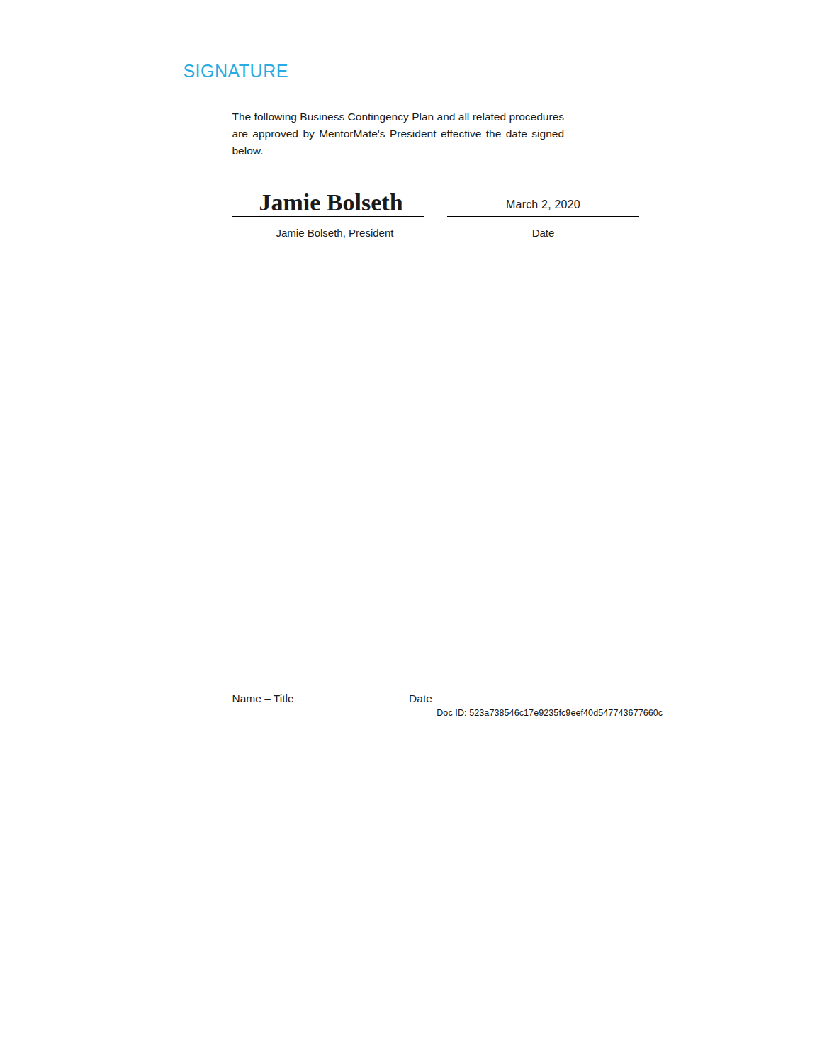SIGNATURE
The following Business Contingency Plan and all related procedures are approved by MentorMate's President effective the date signed below.
Jamie Bolseth
Jamie Bolseth, President
March 2, 2020
Date
Name – Title
Date
Doc ID: 523a738546c17e9235fc9eef40d547743677660c